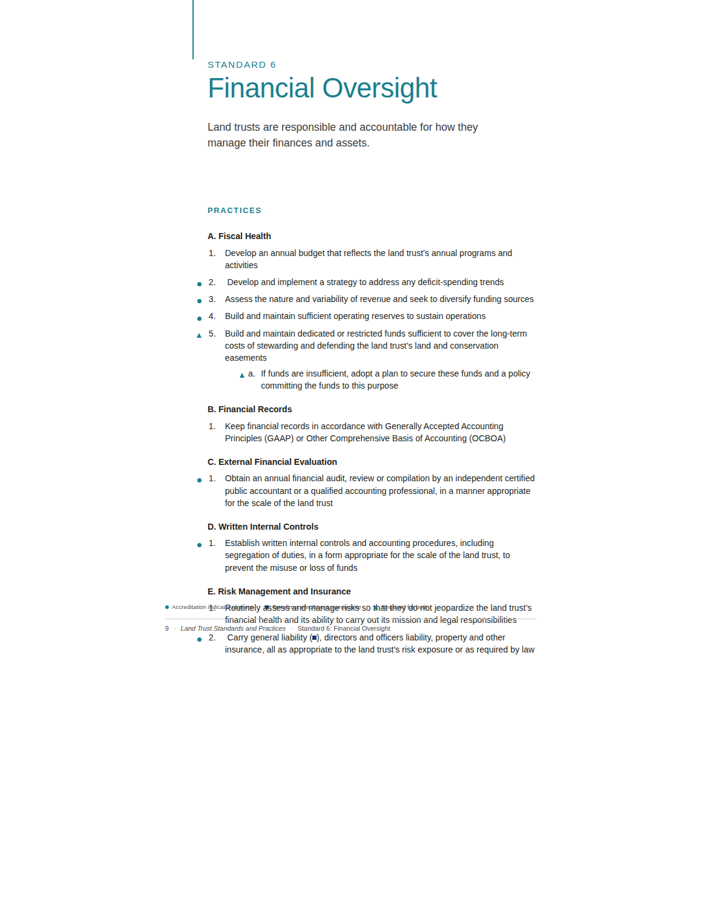Standard 6
Financial Oversight
Land trusts are responsible and accountable for how they manage their finances and assets.
Practices
A. Fiscal Health
1. Develop an annual budget that reflects the land trust’s annual programs and activities
2. Develop and implement a strategy to address any deficit-spending trends
3. Assess the nature and variability of revenue and seek to diversify funding sources
4. Build and maintain sufficient operating reserves to sustain operations
5. Build and maintain dedicated or restricted funds sufficient to cover the long-term costs of stewarding and defending the land trust’s land and conservation easements
a. If funds are insufficient, adopt a plan to secure these funds and a policy committing the funds to this purpose
B. Financial Records
1. Keep financial records in accordance with Generally Accepted Accounting Principles (GAAP) or Other Comprehensive Basis of Accounting (OCBOA)
C. External Financial Evaluation
1. Obtain an annual financial audit, review or compilation by an independent certified public accountant or a qualified accounting professional, in a manner appropriate for the scale of the land trust
D. Written Internal Controls
1. Establish written internal controls and accounting procedures, including segregation of duties, in a form appropriate for the scale of the land trust, to prevent the misuse or loss of funds
E. Risk Management and Insurance
1. Routinely assess and manage risks so that they do not jeopardize the land trust’s financial health and its ability to carry out its mission and legal responsibilities
2. Carry general liability ( ), directors and officers liability, property and other insurance, all as appropriate to the land trust’s risk exposure or as required by law
Accreditation indicator element | Terrafirma enrollment prerequisite | Required for both
9 · Land Trust Standards and Practices · Standard 6: Financial Oversight